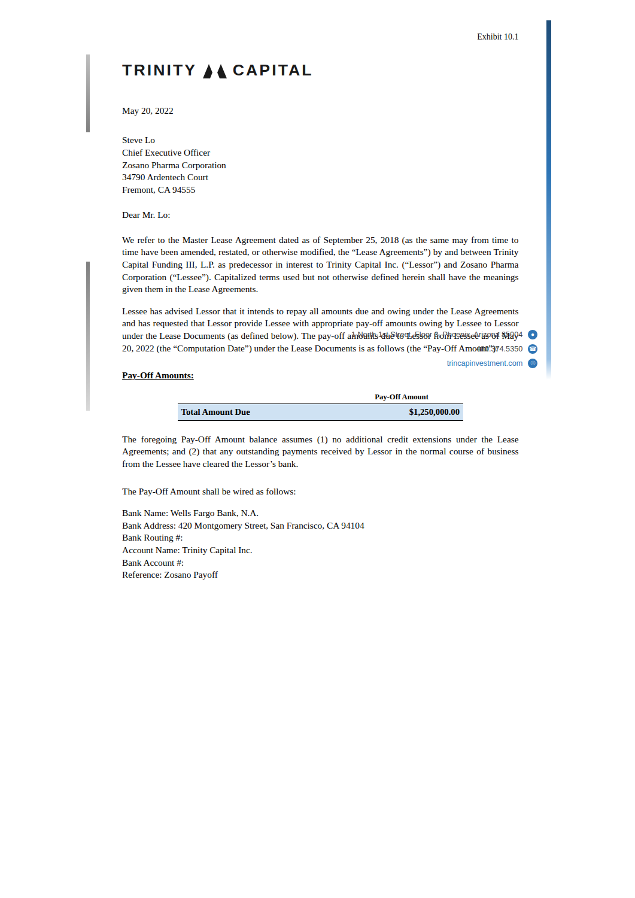Exhibit 10.1
TRINITY CAPITAL
May 20, 2022
Steve Lo
Chief Executive Officer
Zosano Pharma Corporation
34790 Ardentech Court
Fremont, CA 94555
Dear Mr. Lo:
We refer to the Master Lease Agreement dated as of September 25, 2018 (as the same may from time to time have been amended, restated, or otherwise modified, the “Lease Agreements”) by and between Trinity Capital Funding III, L.P. as predecessor in interest to Trinity Capital Inc. (“Lessor”) and Zosano Pharma Corporation (“Lessee”). Capitalized terms used but not otherwise defined herein shall have the meanings given them in the Lease Agreements.
Lessee has advised Lessor that it intends to repay all amounts due and owing under the Lease Agreements and has requested that Lessor provide Lessee with appropriate pay-off amounts owing by Lessee to Lessor under the Lease Documents (as defined below). The pay-off amounts due to Lessor from Lessee as of May 20, 2022 (the “Computation Date”) under the Lease Documents is as follows (the “Pay-Off Amount”):
Pay-Off Amounts:
| | Pay-Off Amount |
| --- | --- |
| Total Amount Due | $1,250,000.00 |
The foregoing Pay-Off Amount balance assumes (1) no additional credit extensions under the Lease Agreements; and (2) that any outstanding payments received by Lessor in the normal course of business from the Lessee have cleared the Lessor’s bank.
The Pay-Off Amount shall be wired as follows:
Bank Name: Wells Fargo Bank, N.A.
Bank Address: 420 Montgomery Street, San Francisco, CA 94104
Bank Routing #:
Account Name: Trinity Capital Inc.
Bank Account #:
Reference: Zosano Payoff
1 North 1st Street, Floor 3, Phoenix, Arizona 85004●
480.374.5350☎
trincapinvestment.com☉